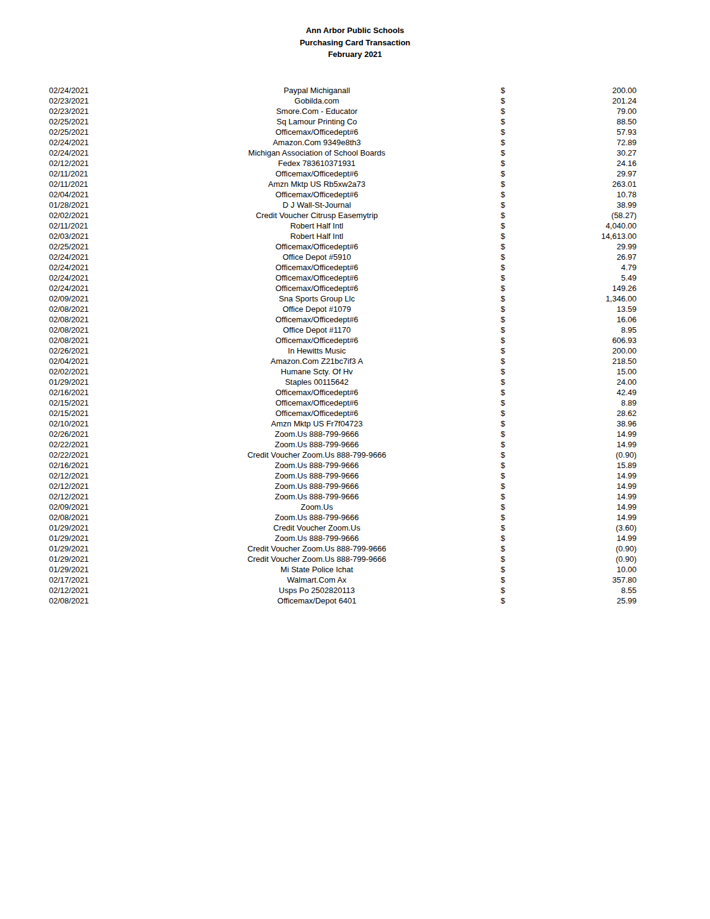Ann Arbor Public Schools
Purchasing Card Transaction
February 2021
| 02/24/2021 | Paypal Michiganall | $ | 200.00 |
| 02/23/2021 | Gobilda.com | $ | 201.24 |
| 02/23/2021 | Smore.Com - Educator | $ | 79.00 |
| 02/25/2021 | Sq Lamour Printing Co | $ | 88.50 |
| 02/25/2021 | Officemax/Officedept#6 | $ | 57.93 |
| 02/24/2021 | Amazon.Com 9349e8th3 | $ | 72.89 |
| 02/24/2021 | Michigan Association of School Boards | $ | 30.27 |
| 02/12/2021 | Fedex 783610371931 | $ | 24.16 |
| 02/11/2021 | Officemax/Officedept#6 | $ | 29.97 |
| 02/11/2021 | Amzn Mktp US Rb5xw2a73 | $ | 263.01 |
| 02/04/2021 | Officemax/Officedept#6 | $ | 10.78 |
| 01/28/2021 | D J Wall-St-Journal | $ | 38.99 |
| 02/02/2021 | Credit Voucher Citrusp Easemytrip | $ | (58.27) |
| 02/11/2021 | Robert Half Intl | $ | 4,040.00 |
| 02/03/2021 | Robert Half Intl | $ | 14,613.00 |
| 02/25/2021 | Officemax/Officedept#6 | $ | 29.99 |
| 02/24/2021 | Office Depot #5910 | $ | 26.97 |
| 02/24/2021 | Officemax/Officedept#6 | $ | 4.79 |
| 02/24/2021 | Officemax/Officedept#6 | $ | 5.49 |
| 02/24/2021 | Officemax/Officedept#6 | $ | 149.26 |
| 02/09/2021 | Sna Sports Group Llc | $ | 1,346.00 |
| 02/08/2021 | Office Depot #1079 | $ | 13.59 |
| 02/08/2021 | Officemax/Officedept#6 | $ | 16.06 |
| 02/08/2021 | Office Depot #1170 | $ | 8.95 |
| 02/08/2021 | Officemax/Officedept#6 | $ | 606.93 |
| 02/26/2021 | In Hewitts Music | $ | 200.00 |
| 02/04/2021 | Amazon.Com Z21bc7if3 A | $ | 218.50 |
| 02/02/2021 | Humane Scty. Of Hv | $ | 15.00 |
| 01/29/2021 | Staples 00115642 | $ | 24.00 |
| 02/16/2021 | Officemax/Officedept#6 | $ | 42.49 |
| 02/15/2021 | Officemax/Officedept#6 | $ | 8.89 |
| 02/15/2021 | Officemax/Officedept#6 | $ | 28.62 |
| 02/10/2021 | Amzn Mktp US Fr7f04723 | $ | 38.96 |
| 02/26/2021 | Zoom.Us 888-799-9666 | $ | 14.99 |
| 02/22/2021 | Zoom.Us 888-799-9666 | $ | 14.99 |
| 02/22/2021 | Credit Voucher Zoom.Us 888-799-9666 | $ | (0.90) |
| 02/16/2021 | Zoom.Us 888-799-9666 | $ | 15.89 |
| 02/12/2021 | Zoom.Us 888-799-9666 | $ | 14.99 |
| 02/12/2021 | Zoom.Us 888-799-9666 | $ | 14.99 |
| 02/12/2021 | Zoom.Us 888-799-9666 | $ | 14.99 |
| 02/09/2021 | Zoom.Us | $ | 14.99 |
| 02/08/2021 | Zoom.Us 888-799-9666 | $ | 14.99 |
| 01/29/2021 | Credit Voucher Zoom.Us | $ | (3.60) |
| 01/29/2021 | Zoom.Us 888-799-9666 | $ | 14.99 |
| 01/29/2021 | Credit Voucher Zoom.Us 888-799-9666 | $ | (0.90) |
| 01/29/2021 | Credit Voucher Zoom.Us 888-799-9666 | $ | (0.90) |
| 01/29/2021 | Mi State Police Ichat | $ | 10.00 |
| 02/17/2021 | Walmart.Com Ax | $ | 357.80 |
| 02/12/2021 | Usps Po 2502820113 | $ | 8.55 |
| 02/08/2021 | Officemax/Depot 6401 | $ | 25.99 |